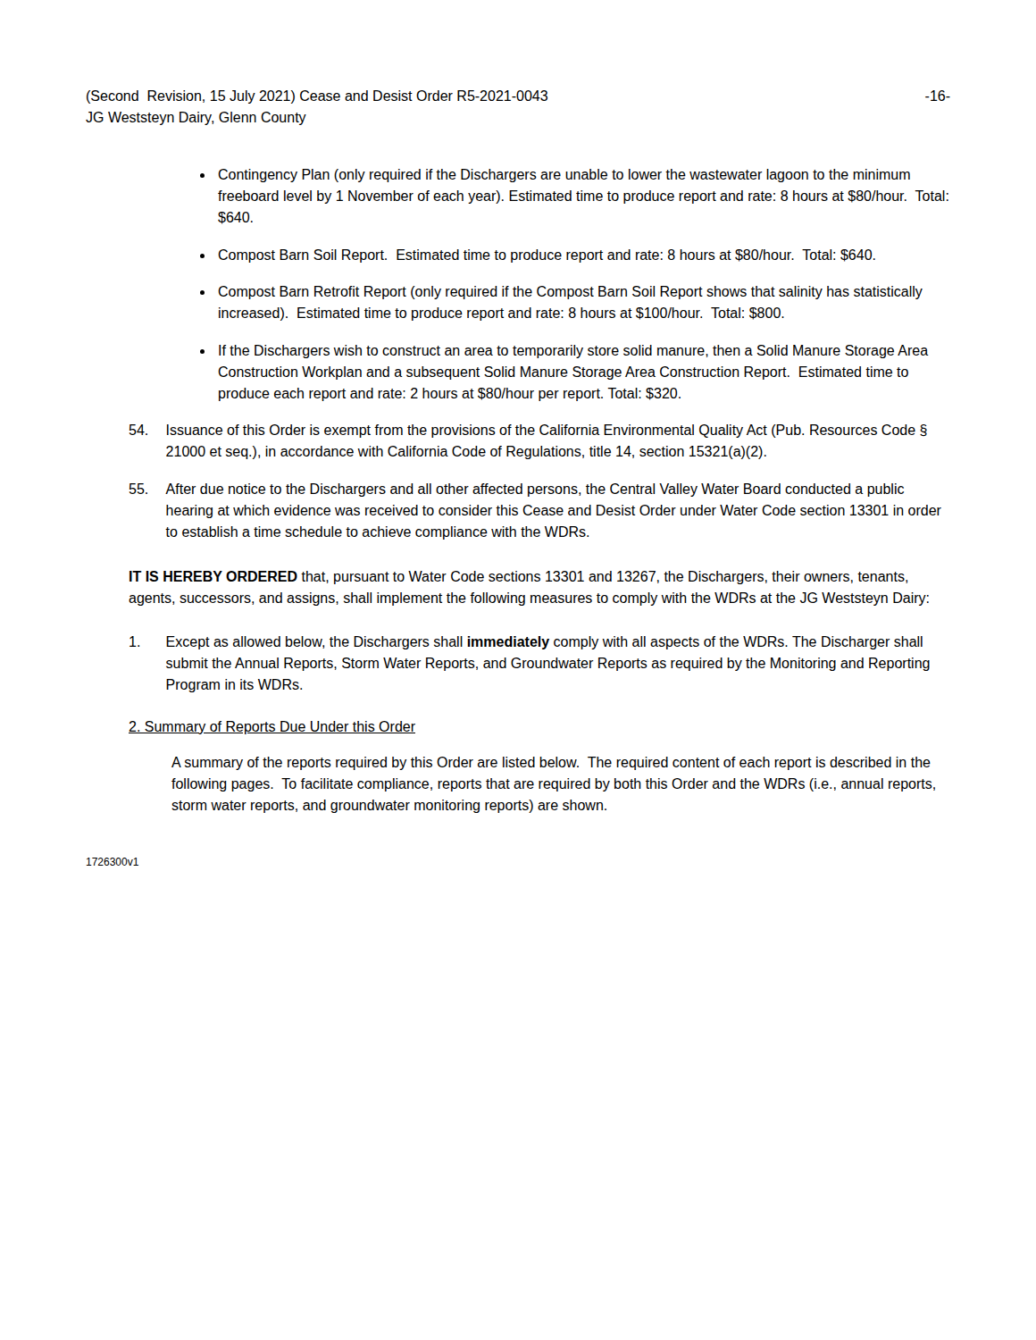(Second Revision, 15 July 2021) Cease and Desist Order R5-2021-0043
JG Weststeyn Dairy, Glenn County
-16-
Contingency Plan (only required if the Dischargers are unable to lower the wastewater lagoon to the minimum freeboard level by 1 November of each year). Estimated time to produce report and rate: 8 hours at $80/hour. Total: $640.
Compost Barn Soil Report. Estimated time to produce report and rate: 8 hours at $80/hour. Total: $640.
Compost Barn Retrofit Report (only required if the Compost Barn Soil Report shows that salinity has statistically increased). Estimated time to produce report and rate: 8 hours at $100/hour. Total: $800.
If the Dischargers wish to construct an area to temporarily store solid manure, then a Solid Manure Storage Area Construction Workplan and a subsequent Solid Manure Storage Area Construction Report. Estimated time to produce each report and rate: 2 hours at $80/hour per report. Total: $320.
Issuance of this Order is exempt from the provisions of the California Environmental Quality Act (Pub. Resources Code § 21000 et seq.), in accordance with California Code of Regulations, title 14, section 15321(a)(2).
After due notice to the Dischargers and all other affected persons, the Central Valley Water Board conducted a public hearing at which evidence was received to consider this Cease and Desist Order under Water Code section 13301 in order to establish a time schedule to achieve compliance with the WDRs.
IT IS HEREBY ORDERED that, pursuant to Water Code sections 13301 and 13267, the Dischargers, their owners, tenants, agents, successors, and assigns, shall implement the following measures to comply with the WDRs at the JG Weststeyn Dairy:
Except as allowed below, the Dischargers shall immediately comply with all aspects of the WDRs. The Discharger shall submit the Annual Reports, Storm Water Reports, and Groundwater Reports as required by the Monitoring and Reporting Program in its WDRs.
2. Summary of Reports Due Under this Order
A summary of the reports required by this Order are listed below. The required content of each report is described in the following pages. To facilitate compliance, reports that are required by both this Order and the WDRs (i.e., annual reports, storm water reports, and groundwater monitoring reports) are shown.
1726300v1